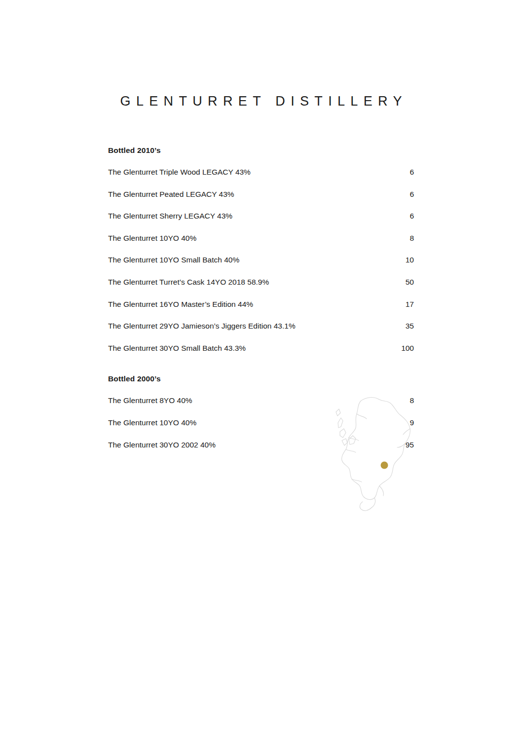GLENTURRET DISTILLERY
Bottled 2010’s
The Glenturret Triple Wood LEGACY 43% 6
The Glenturret Peated LEGACY 43% 6
The Glenturret Sherry LEGACY 43% 6
The Glenturret 10YO 40% 8
The Glenturret 10YO Small Batch 40% 10
The Glenturret Turret’s Cask 14YO 2018 58.9% 50
The Glenturret 16YO Master’s Edition 44% 17
The Glenturret 29YO Jamieson’s Jiggers Edition 43.1% 35
The Glenturret 30YO Small Batch 43.3% 100
Bottled 2000’s
The Glenturret 8YO 40% 8
The Glenturret 10YO 40% 9
The Glenturret 30YO 2002 40% 95